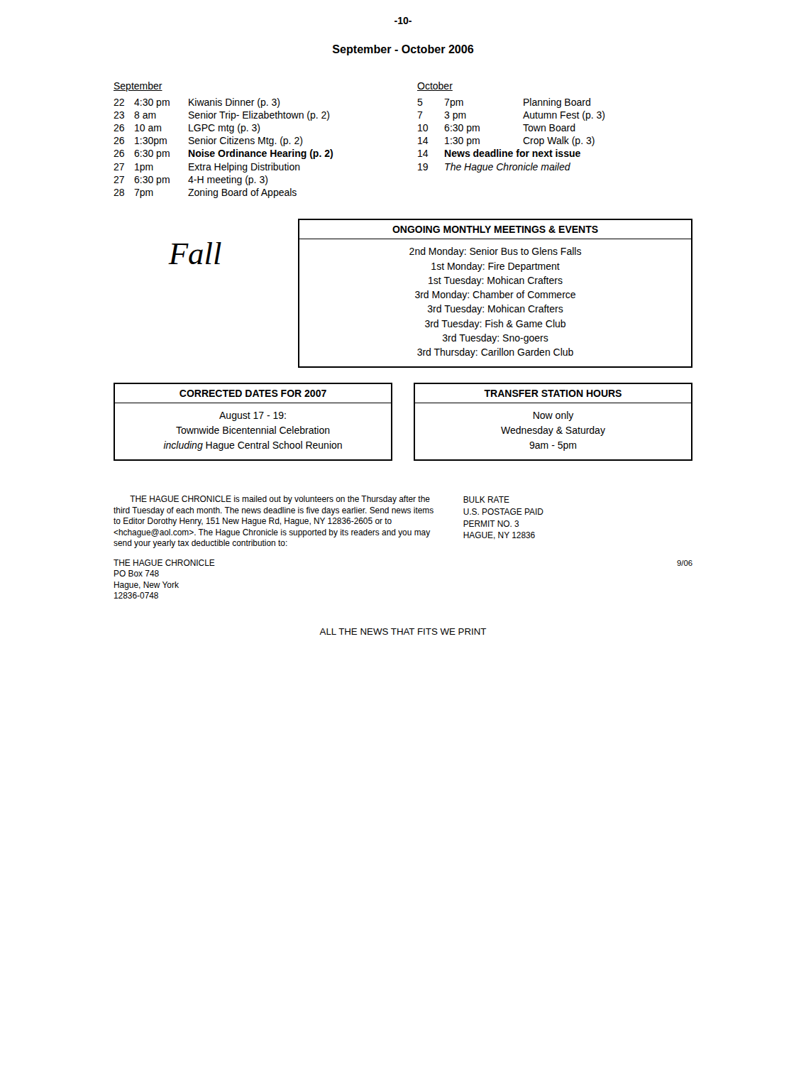-10-
September - October 2006
September
| 22 | 4:30 pm | Kiwanis Dinner (p. 3) |
| 23 | 8 am | Senior Trip- Elizabethtown (p. 2) |
| 26 | 10 am | LGPC mtg (p. 3) |
| 26 | 1:30pm | Senior Citizens Mtg. (p. 2) |
| 26 | 6:30 pm | Noise Ordinance Hearing (p. 2) |
| 27 | 1pm | Extra Helping Distribution |
| 27 | 6:30 pm | 4-H meeting (p. 3) |
| 28 | 7pm | Zoning Board of Appeals |
October
| 5 | 7pm | Planning Board |
| 7 | 3 pm | Autumn Fest (p. 3) |
| 10 | 6:30 pm | Town Board |
| 14 | 1:30 pm | Crop Walk (p. 3) |
| 14 | News deadline for next issue |
| 19 | The Hague Chronicle mailed |
Fall
ONGOING MONTHLY MEETINGS & EVENTS
2nd Monday: Senior Bus to Glens Falls
1st Monday: Fire Department
1st Tuesday: Mohican Crafters
3rd Monday: Chamber of Commerce
3rd Tuesday: Mohican Crafters
3rd Tuesday: Fish & Game Club
3rd Tuesday: Sno-goers
3rd Thursday: Carillon Garden Club
CORRECTED DATES FOR 2007
August 17 - 19:
Townwide Bicentennial Celebration
including Hague Central School Reunion
TRANSFER STATION HOURS
Now only
Wednesday & Saturday
9am - 5pm
THE HAGUE CHRONICLE is mailed out by volunteers on the Thursday after the third Tuesday of each month. The news deadline is five days earlier. Send news items to Editor Dorothy Henry, 151 New Hague Rd, Hague, NY 12836-2605 or to <hchague@aol.com>. The Hague Chronicle is supported by its readers and you may send your yearly tax deductible contribution to:
THE HAGUE CHRONICLE
PO Box 748
Hague, New York
12836-0748
BULK RATE
U.S. POSTAGE PAID
PERMIT NO. 3
HAGUE, NY 12836
9/06
ALL THE NEWS THAT FITS WE PRINT